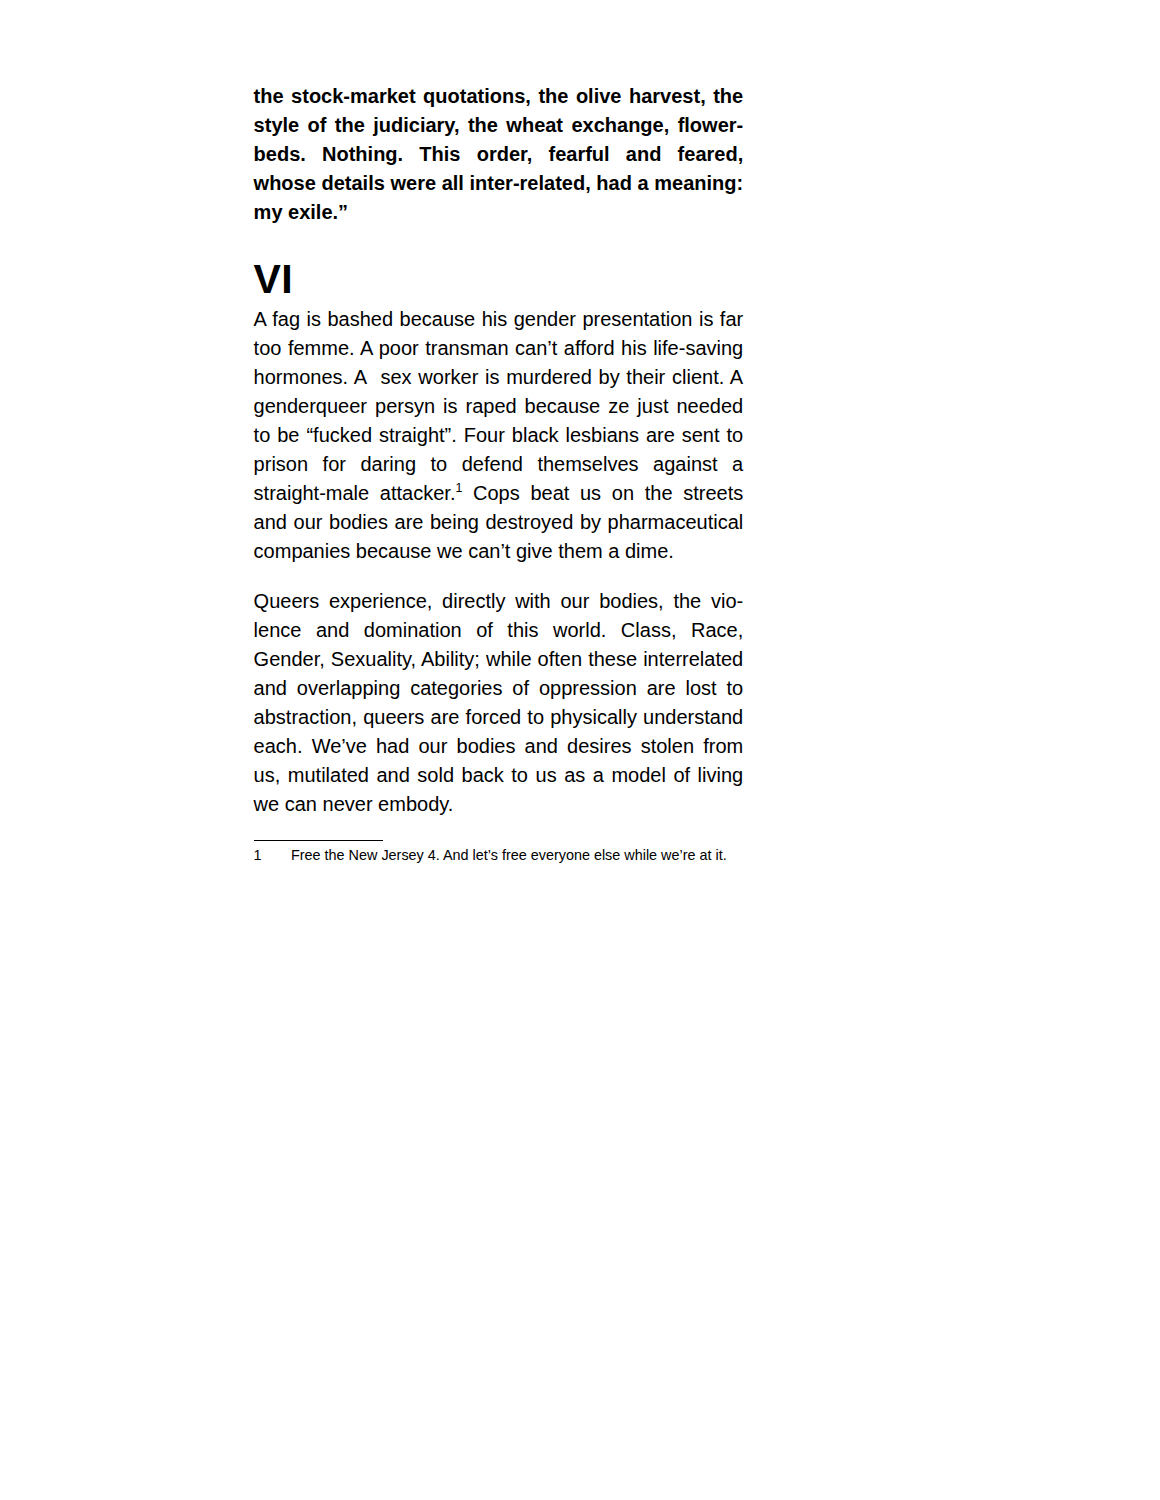the stock-market quotations, the olive harvest, the style of the judiciary, the wheat exchange, flower-beds. Nothing. This order, fearful and feared, whose details were all inter-related, had a meaning: my exile.”
VI
A fag is bashed because his gender presentation is far too femme. A poor transman can’t afford his life-saving hormones. A sex worker is murdered by their client. A genderqueer persyn is raped because ze just needed to be “fucked straight”. Four black lesbians are sent to prison for daring to defend themselves against a straight-male attacker.1 Cops beat us on the streets and our bodies are being destroyed by pharmaceutical companies because we can’t give them a dime.
Queers experience, directly with our bodies, the violence and domination of this world. Class, Race, Gender, Sexuality, Ability; while often these interrelated and overlapping categories of oppression are lost to abstraction, queers are forced to physically understand each. We’ve had our bodies and desires stolen from us, mutilated and sold back to us as a model of living we can never embody.
1 Free the New Jersey 4. And let’s free everyone else while we’re at it.